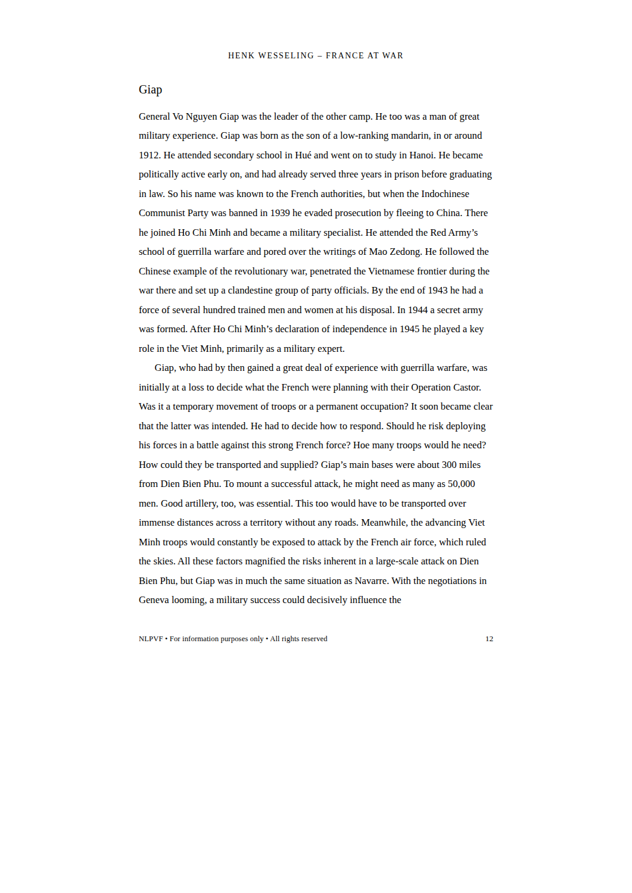Henk Wesseling – France at War
Giap
General Vo Nguyen Giap was the leader of the other camp. He too was a man of great military experience. Giap was born as the son of a low-ranking mandarin, in or around 1912. He attended secondary school in Hué and went on to study in Hanoi. He became politically active early on, and had already served three years in prison before graduating in law. So his name was known to the French authorities, but when the Indochinese Communist Party was banned in 1939 he evaded prosecution by fleeing to China. There he joined Ho Chi Minh and became a military specialist. He attended the Red Army’s school of guerrilla warfare and pored over the writings of Mao Zedong. He followed the Chinese example of the revolutionary war, penetrated the Vietnamese frontier during the war there and set up a clandestine group of party officials. By the end of 1943 he had a force of several hundred trained men and women at his disposal. In 1944 a secret army was formed. After Ho Chi Minh’s declaration of independence in 1945 he played a key role in the Viet Minh, primarily as a military expert.
Giap, who had by then gained a great deal of experience with guerrilla warfare, was initially at a loss to decide what the French were planning with their Operation Castor. Was it a temporary movement of troops or a permanent occupation? It soon became clear that the latter was intended. He had to decide how to respond. Should he risk deploying his forces in a battle against this strong French force? Hoe many troops would he need? How could they be transported and supplied? Giap’s main bases were about 300 miles from Dien Bien Phu. To mount a successful attack, he might need as many as 50,000 men. Good artillery, too, was essential. This too would have to be transported over immense distances across a territory without any roads. Meanwhile, the advancing Viet Minh troops would constantly be exposed to attack by the French air force, which ruled the skies. All these factors magnified the risks inherent in a large-scale attack on Dien Bien Phu, but Giap was in much the same situation as Navarre. With the negotiations in Geneva looming, a military success could decisively influence the
NLPVF • For information purposes only • All rights reserved 12